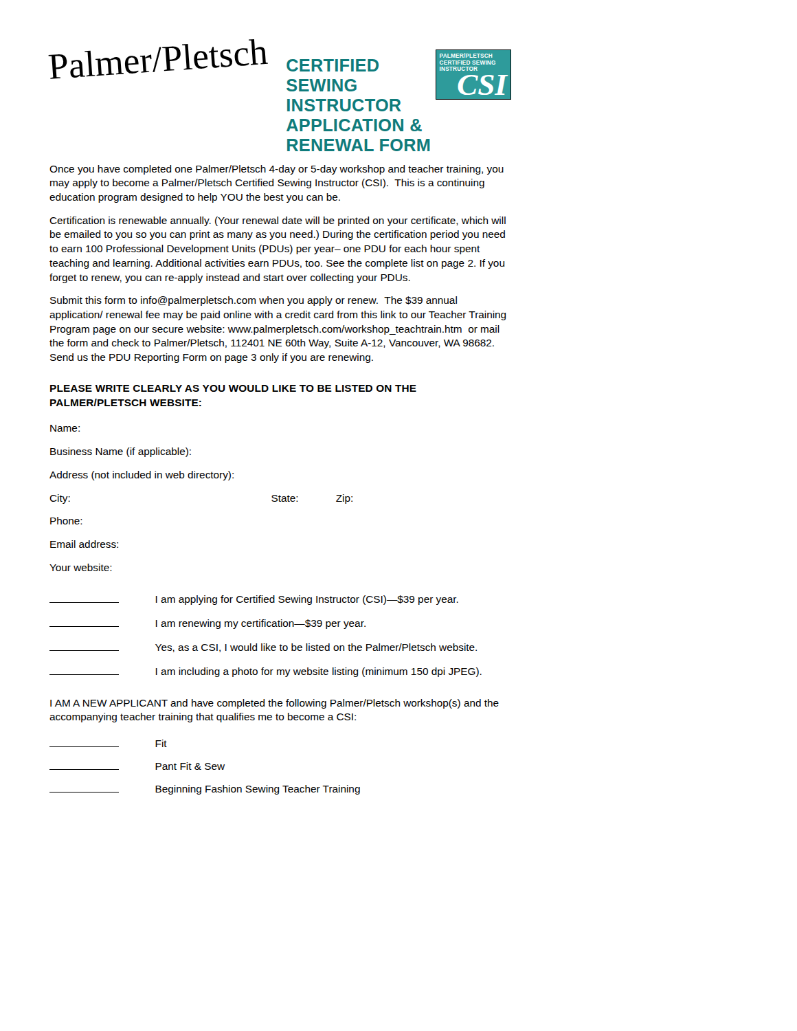Palmer/Pletsch
CERTIFIED SEWING INSTRUCTOR
APPLICATION & RENEWAL FORM
Palmer/Pletsch
Certified Sewing
Instructor
CSI
Once you have completed one Palmer/Pletsch 4-day or 5-day workshop and teacher training, you may apply to become a Palmer/Pletsch Certified Sewing Instructor (CSI). This is a continuing education program designed to help YOU the best you can be.
Certification is renewable annually. (Your renewal date will be printed on your certificate, which will be emailed to you so you can print as many as you need.) During the certification period you need to earn 100 Professional Development Units (PDUs) per year– one PDU for each hour spent teaching and learning. Additional activities earn PDUs, too. See the complete list on page 2. If you forget to renew, you can re-apply instead and start over collecting your PDUs.
Submit this form to info@palmerpletsch.com when you apply or renew. The $39 annual application/ renewal fee may be paid online with a credit card from this link to our Teacher Training Program page on our secure website: www.palmerpletsch.com/workshop_teachtrain.htm or mail the form and check to Palmer/Pletsch, 112401 NE 60th Way, Suite A-12, Vancouver, WA 98682. Send us the PDU Reporting Form on page 3 only if you are renewing.
Please write clearly as you would like to be listed on the Palmer/Pletsch website:
Name:
Business Name (if applicable):
Address (not included in web directory):
City:
State:
Zip:
Phone:
Email address:
Your website:
I am applying for Certified Sewing Instructor (CSI)—$39 per year.
I am renewing my certification—$39 per year.
Yes, as a CSI, I would like to be listed on the Palmer/Pletsch website.
I am including a photo for my website listing (minimum 150 dpi JPEG).
I AM A NEW APPLICANT and have completed the following Palmer/Pletsch workshop(s) and the accompanying teacher training that qualifies me to become a CSI:
Fit
Pant Fit & Sew
Beginning Fashion Sewing Teacher Training